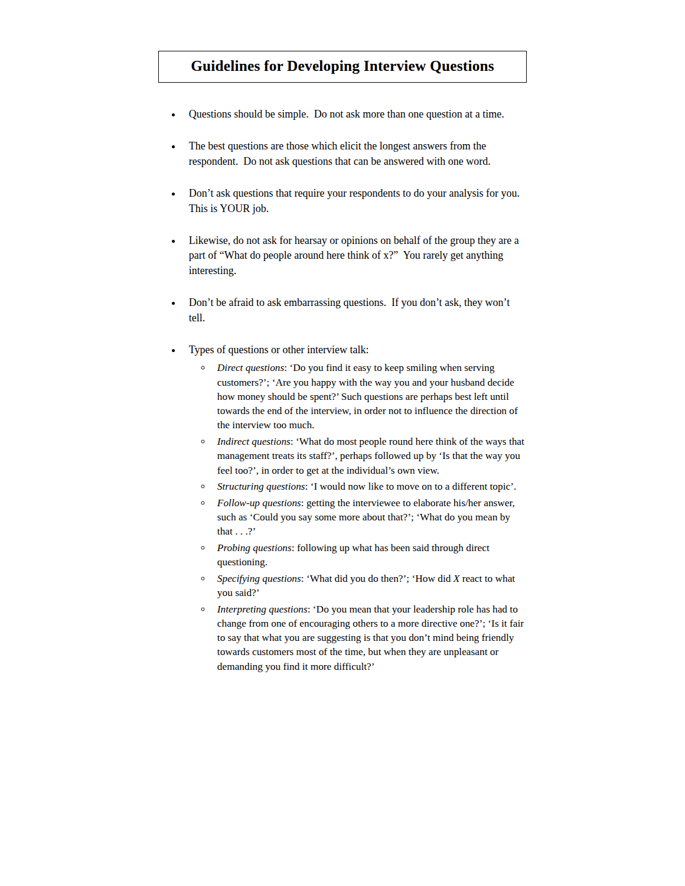Guidelines for Developing Interview Questions
Questions should be simple. Do not ask more than one question at a time.
The best questions are those which elicit the longest answers from the respondent. Do not ask questions that can be answered with one word.
Don’t ask questions that require your respondents to do your analysis for you. This is YOUR job.
Likewise, do not ask for hearsay or opinions on behalf of the group they are a part of “What do people around here think of x?” You rarely get anything interesting.
Don’t be afraid to ask embarrassing questions. If you don’t ask, they won’t tell.
Types of questions or other interview talk:
Direct questions: ‘Do you find it easy to keep smiling when serving customers?’; ‘Are you happy with the way you and your husband decide how money should be spent?’ Such questions are perhaps best left until towards the end of the interview, in order not to influence the direction of the interview too much.
Indirect questions: ‘What do most people round here think of the ways that management treats its staff?’, perhaps followed up by ‘Is that the way you feel too?’, in order to get at the individual’s own view.
Structuring questions: ‘I would now like to move on to a different topic’.
Follow-up questions: getting the interviewee to elaborate his/her answer, such as ‘Could you say some more about that?’; ‘What do you mean by that . . .?’
Probing questions: following up what has been said through direct questioning.
Specifying questions: ‘What did you do then?’; ‘How did X react to what you said?’
Interpreting questions: ‘Do you mean that your leadership role has had to change from one of encouraging others to a more directive one?’; ‘Is it fair to say that what you are suggesting is that you don’t mind being friendly towards customers most of the time, but when they are unpleasant or demanding you find it more difficult?’